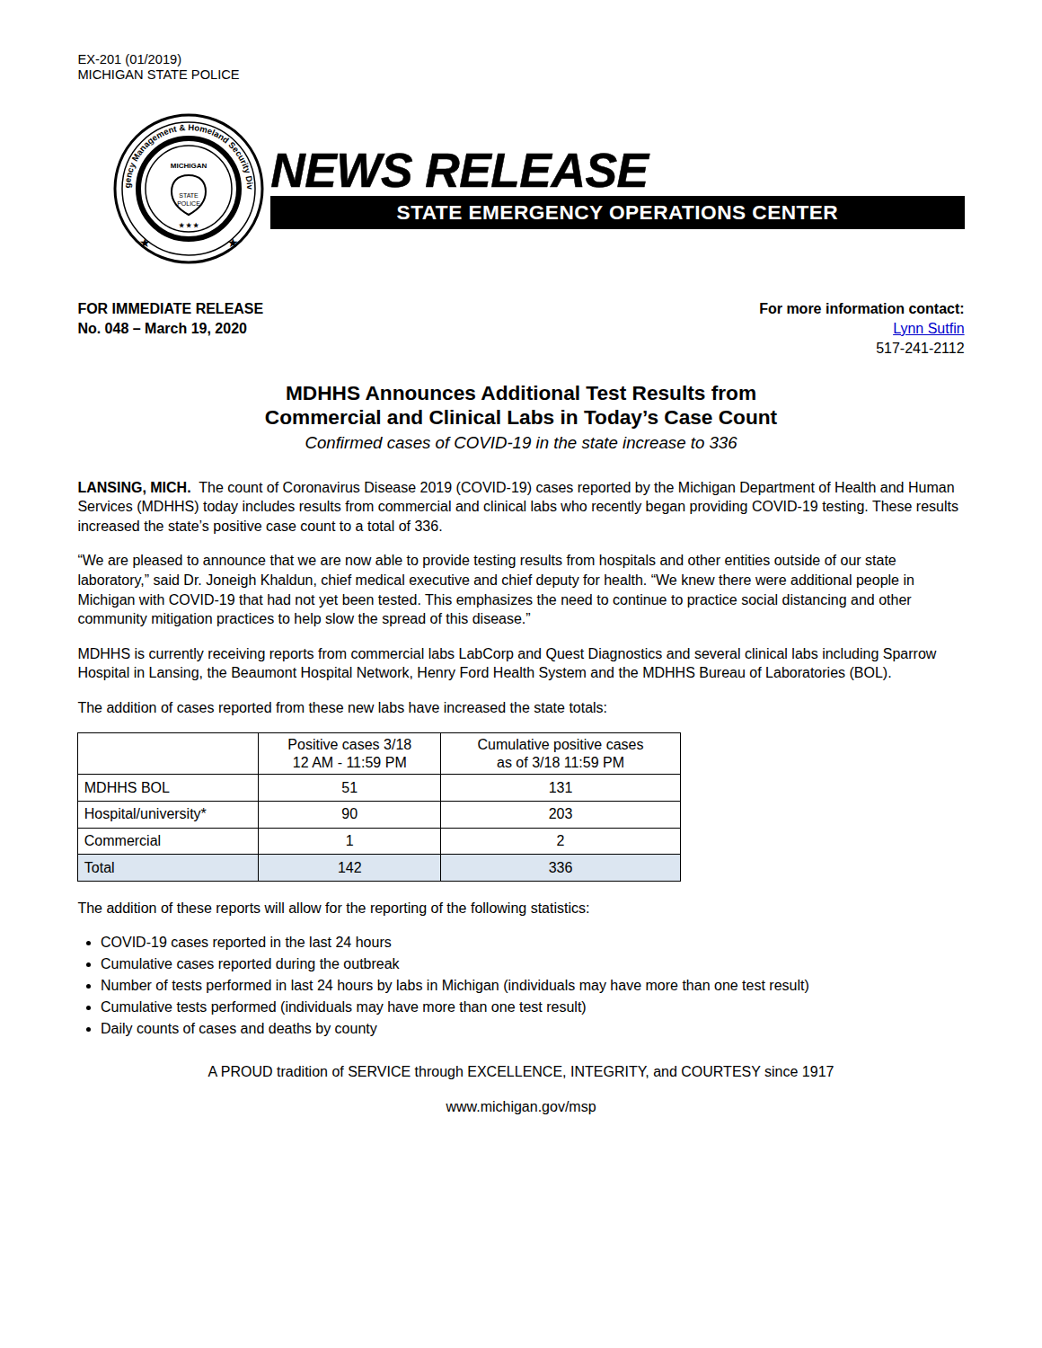EX-201 (01/2019)
MICHIGAN STATE POLICE
Emergency Management & Homeland Security Division MICHIGAN STATE POLICE ★ ★ ★ ★ ★
NEWS RELEASE
STATE EMERGENCY OPERATIONS CENTER
FOR IMMEDIATE RELEASE
No. 048 – March 19, 2020
For more information contact:
Lynn Sutfin
517-241-2112
MDHHS Announces Additional Test Results from
Commercial and Clinical Labs in Today’s Case Count
Confirmed cases of COVID-19 in the state increase to 336
LANSING, MICH. The count of Coronavirus Disease 2019 (COVID-19) cases reported by the Michigan Department of Health and Human Services (MDHHS) today includes results from commercial and clinical labs who recently began providing COVID-19 testing. These results increased the state’s positive case count to a total of 336.
“We are pleased to announce that we are now able to provide testing results from hospitals and other entities outside of our state laboratory,” said Dr. Joneigh Khaldun, chief medical executive and chief deputy for health. “We knew there were additional people in Michigan with COVID-19 that had not yet been tested. This emphasizes the need to continue to practice social distancing and other community mitigation practices to help slow the spread of this disease.”
MDHHS is currently receiving reports from commercial labs LabCorp and Quest Diagnostics and several clinical labs including Sparrow Hospital in Lansing, the Beaumont Hospital Network, Henry Ford Health System and the MDHHS Bureau of Laboratories (BOL).
The addition of cases reported from these new labs have increased the state totals:
| | Positive cases 3/18 12 AM - 11:59 PM | Cumulative positive cases as of 3/18 11:59 PM |
| --- | --- | --- |
| MDHHS BOL | 51 | 131 |
| Hospital/university* | 90 | 203 |
| Commercial | 1 | 2 |
| Total | 142 | 336 |
The addition of these reports will allow for the reporting of the following statistics:
COVID-19 cases reported in the last 24 hours
Cumulative cases reported during the outbreak
Number of tests performed in last 24 hours by labs in Michigan (individuals may have more than one test result)
Cumulative tests performed (individuals may have more than one test result)
Daily counts of cases and deaths by county
A PROUD tradition of SERVICE through EXCELLENCE, INTEGRITY, and COURTESY since 1917
www.michigan.gov/msp